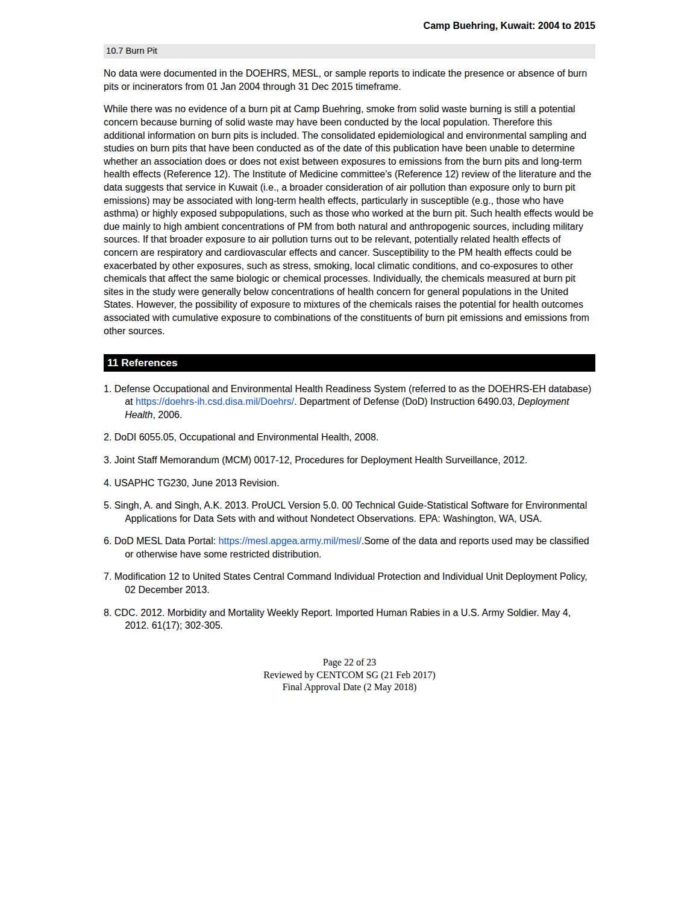Camp Buehring, Kuwait: 2004 to 2015
10.7 Burn Pit
No data were documented in the DOEHRS, MESL, or sample reports to indicate the presence or absence of burn pits or incinerators from 01 Jan 2004 through 31 Dec 2015 timeframe.
While there was no evidence of a burn pit at Camp Buehring, smoke from solid waste burning is still a potential concern because burning of solid waste may have been conducted by the local population. Therefore this additional information on burn pits is included. The consolidated epidemiological and environmental sampling and studies on burn pits that have been conducted as of the date of this publication have been unable to determine whether an association does or does not exist between exposures to emissions from the burn pits and long-term health effects (Reference 12). The Institute of Medicine committee's (Reference 12) review of the literature and the data suggests that service in Kuwait (i.e., a broader consideration of air pollution than exposure only to burn pit emissions) may be associated with long-term health effects, particularly in susceptible (e.g., those who have asthma) or highly exposed subpopulations, such as those who worked at the burn pit. Such health effects would be due mainly to high ambient concentrations of PM from both natural and anthropogenic sources, including military sources. If that broader exposure to air pollution turns out to be relevant, potentially related health effects of concern are respiratory and cardiovascular effects and cancer. Susceptibility to the PM health effects could be exacerbated by other exposures, such as stress, smoking, local climatic conditions, and co-exposures to other chemicals that affect the same biologic or chemical processes. Individually, the chemicals measured at burn pit sites in the study were generally below concentrations of health concern for general populations in the United States. However, the possibility of exposure to mixtures of the chemicals raises the potential for health outcomes associated with cumulative exposure to combinations of the constituents of burn pit emissions and emissions from other sources.
11 References
1. Defense Occupational and Environmental Health Readiness System (referred to as the DOEHRS-EH database) at https://doehrs-ih.csd.disa.mil/Doehrs/. Department of Defense (DoD) Instruction 6490.03, Deployment Health, 2006.
2. DoDI 6055.05, Occupational and Environmental Health, 2008.
3. Joint Staff Memorandum (MCM) 0017-12, Procedures for Deployment Health Surveillance, 2012.
4. USAPHC TG230, June 2013 Revision.
5. Singh, A. and Singh, A.K. 2013. ProUCL Version 5.0. 00 Technical Guide-Statistical Software for Environmental Applications for Data Sets with and without Nondetect Observations. EPA: Washington, WA, USA.
6. DoD MESL Data Portal: https://mesl.apgea.army.mil/mesl/.Some of the data and reports used may be classified or otherwise have some restricted distribution.
7. Modification 12 to United States Central Command Individual Protection and Individual Unit Deployment Policy, 02 December 2013.
8. CDC. 2012. Morbidity and Mortality Weekly Report. Imported Human Rabies in a U.S. Army Soldier. May 4, 2012. 61(17); 302-305.
Page 22 of 23
Reviewed by CENTCOM SG (21 Feb 2017)
Final Approval Date (2 May 2018)